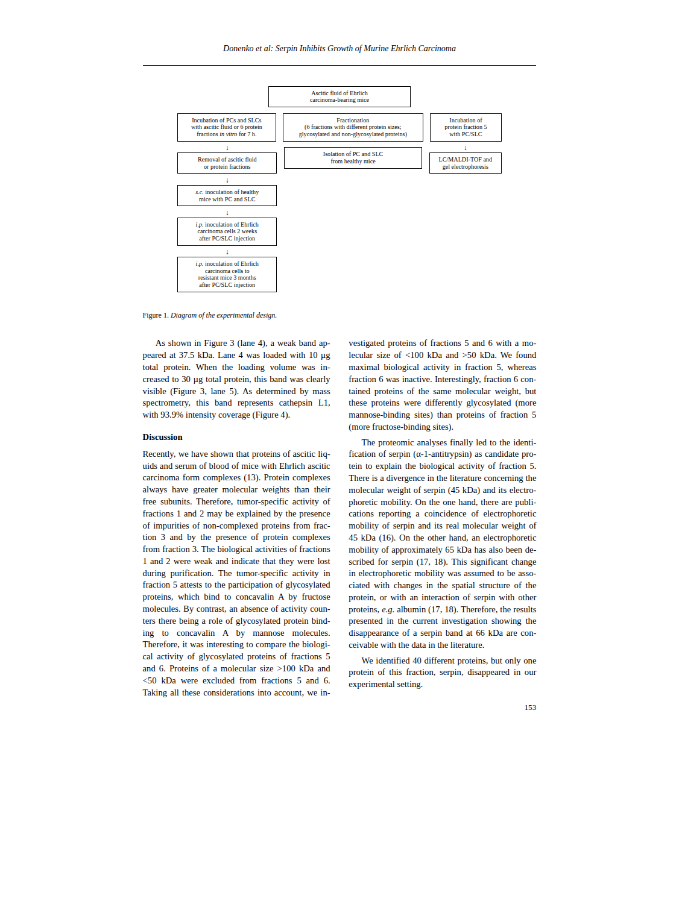Donenko et al: Serpin Inhibits Growth of Murine Ehrlich Carcinoma
Ascitic fluid of Ehrlich
carcinoma-bearing mice
Incubation of PCs and SLCs
with ascitic fluid or 6 protein
fractions in vitro for 7 h.
Fractionation
(6 fractions with different protein sizes;
glycosylated and non-glycosylated proteins)
Incubation of
protein fraction 5
with PC/SLC
↓
Removal of ascitic fluid
or protein fractions
↓
s.c. inoculation of healthy
mice with PC and SLC
↓
i.p. inoculation of Ehrlich
carcinoma cells 2 weeks
after PC/SLC injection
↓
i.p. inoculation of Ehrlich
carcinoma cells to
resistant mice 3 months
after PC/SLC injection
Isolation of PC and SLC
from healthy mice
↓
LC/MALDI-TOF and
gel electrophoresis
Figure 1. Diagram of the experimental design.
As shown in Figure 3 (lane 4), a weak band appeared at 37.5 kDa. Lane 4 was loaded with 10 µg total protein. When the loading volume was increased to 30 µg total protein, this band was clearly visible (Figure 3, lane 5). As determined by mass spectrometry, this band represents cathepsin L1, with 93.9% intensity coverage (Figure 4).
Discussion
Recently, we have shown that proteins of ascitic liquids and serum of blood of mice with Ehrlich ascitic carcinoma form complexes (13). Protein complexes always have greater molecular weights than their free subunits. Therefore, tumor-specific activity of fractions 1 and 2 may be explained by the presence of impurities of non-complexed proteins from fraction 3 and by the presence of protein complexes from fraction 3. The biological activities of fractions 1 and 2 were weak and indicate that they were lost during purification. The tumor-specific activity in fraction 5 attests to the participation of glycosylated proteins, which bind to concavalin A by fructose molecules. By contrast, an absence of activity counters there being a role of glycosylated protein binding to concavalin A by mannose molecules. Therefore, it was interesting to compare the biological activity of glycosylated proteins of fractions 5 and 6. Proteins of a molecular size >100 kDa and <50 kDa were excluded from fractions 5 and 6. Taking all these considerations into account, we investigated proteins of fractions 5 and 6 with a molecular size of <100 kDa and >50 kDa. We found maximal biological activity in fraction 5, whereas fraction 6 was inactive. Interestingly, fraction 6 contained proteins of the same molecular weight, but these proteins were differently glycosylated (more mannose-binding sites) than proteins of fraction 5 (more fructose-binding sites).
The proteomic analyses finally led to the identification of serpin (α-1-antitrypsin) as candidate protein to explain the biological activity of fraction 5. There is a divergence in the literature concerning the molecular weight of serpin (45 kDa) and its electrophoretic mobility. On the one hand, there are publications reporting a coincidence of electrophoretic mobility of serpin and its real molecular weight of 45 kDa (16). On the other hand, an electrophoretic mobility of approximately 65 kDa has also been described for serpin (17, 18). This significant change in electrophoretic mobility was assumed to be associated with changes in the spatial structure of the protein, or with an interaction of serpin with other proteins, e.g. albumin (17, 18). Therefore, the results presented in the current investigation showing the disappearance of a serpin band at 66 kDa are conceivable with the data in the literature.
We identified 40 different proteins, but only one protein of this fraction, serpin, disappeared in our experimental setting.
153